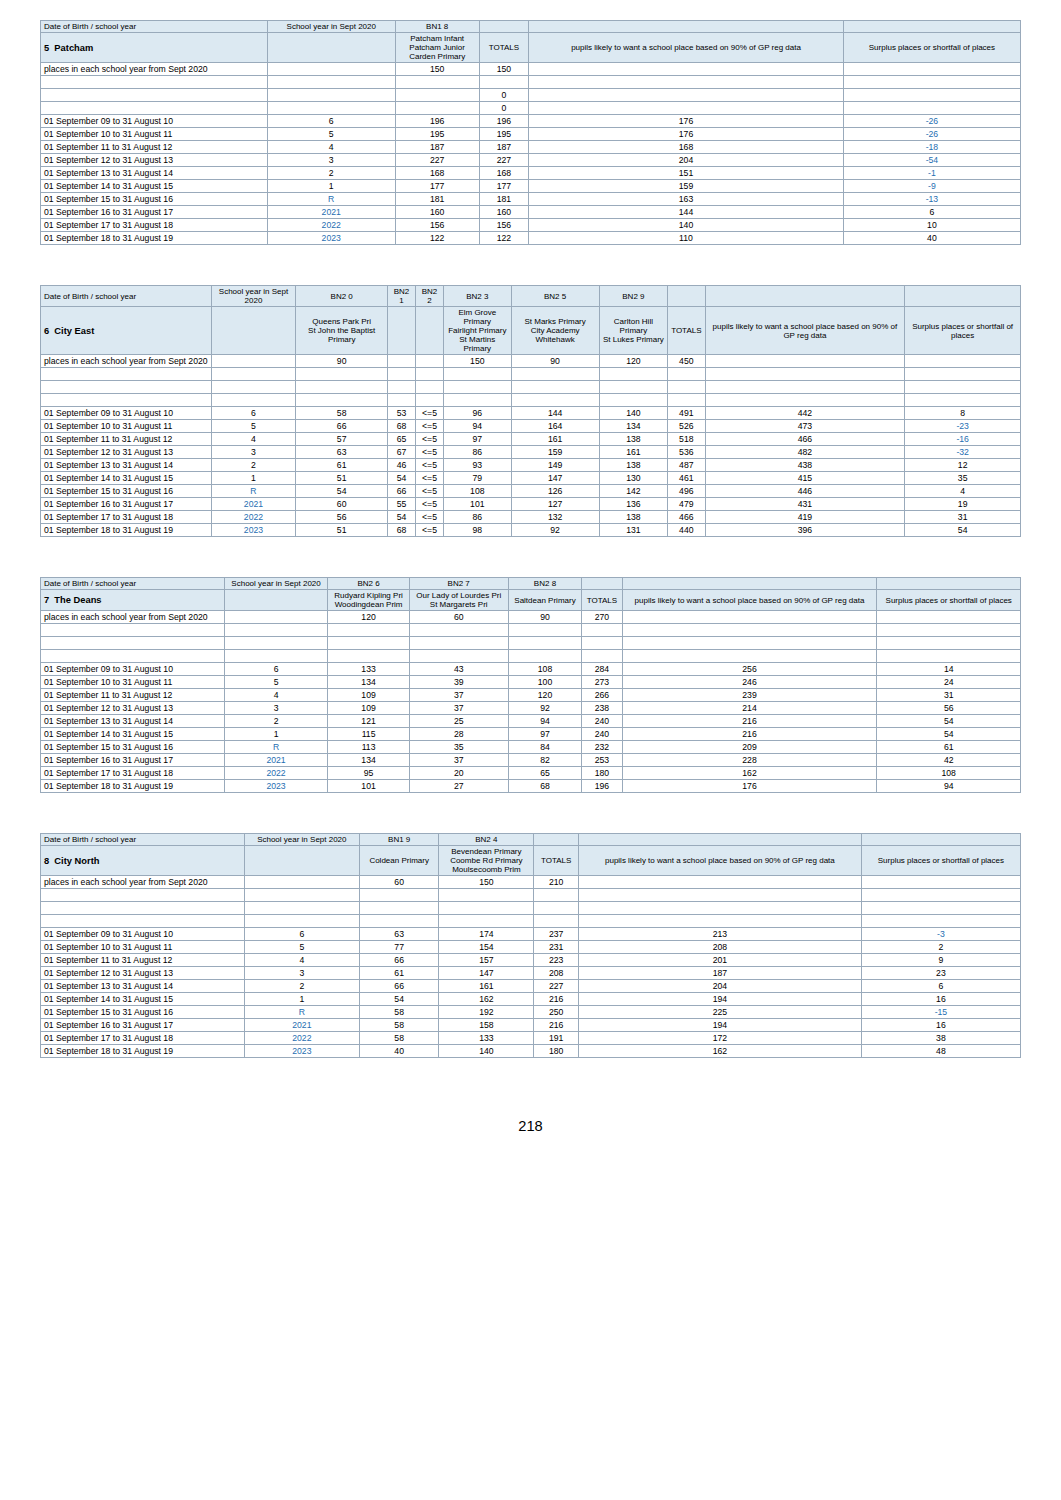| Date of Birth / school year | School year in Sept 2020 | BN1 8 | | | |
| --- | --- | --- | --- | --- | --- |
| 5 Patcham | | Patcham Infant Patcham Junior Carden Primary | TOTALS | pupils likely to want a school place based on 90% of GP reg data | Surplus places or shortfall of places |
| places in each school year from Sept 2020 | | 150 | 150 | | |
| | | | 0 | | |
| | | | 0 | | |
| 01 September 09 to 31 August 10 | 6 | 196 | 196 | 176 | -26 |
| 01 September 10 to 31 August 11 | 5 | 195 | 195 | 176 | -26 |
| 01 September 11 to 31 August 12 | 4 | 187 | 187 | 168 | -18 |
| 01 September 12 to 31 August 13 | 3 | 227 | 227 | 204 | -54 |
| 01 September 13 to 31 August 14 | 2 | 168 | 168 | 151 | -1 |
| 01 September 14 to 31 August 15 | 1 | 177 | 177 | 159 | -9 |
| 01 September 15 to 31 August 16 | R | 181 | 181 | 163 | -13 |
| 01 September 16 to 31 August 17 | 2021 | 160 | 160 | 144 | 6 |
| 01 September 17 to 31 August 18 | 2022 | 156 | 156 | 140 | 10 |
| 01 September 18 to 31 August 19 | 2023 | 122 | 122 | 110 | 40 |
| Date of Birth / school year | School year in Sept 2020 | BN2 0 | BN2 1 | BN2 2 | BN2 3 | BN2 5 | BN2 9 | | | |
| --- | --- | --- | --- | --- | --- | --- | --- | --- | --- | --- |
| 6 City East | | Queens Park Pri St John the Baptist Primary | | | Elm Grove Primary Fairlight Primary St Martins Primary | St Marks Primary City Academy Whitehawk | Carlton Hill Primary St Lukes Primary | TOTALS | pupils likely to want a school place based on 90% of GP reg data | Surplus places or shortfall of places |
| places in each school year from Sept 2020 | | 90 | | | 150 | 90 | 120 | 450 | | |
| 01 September 09 to 31 August 10 | 6 | 58 | 53 | <=5 | 96 | 144 | 140 | 491 | 442 | 8 |
| 01 September 10 to 31 August 11 | 5 | 66 | 68 | <=5 | 94 | 164 | 134 | 526 | 473 | -23 |
| 01 September 11 to 31 August 12 | 4 | 57 | 65 | <=5 | 97 | 161 | 138 | 518 | 466 | -16 |
| 01 September 12 to 31 August 13 | 3 | 63 | 67 | <=5 | 86 | 159 | 161 | 536 | 482 | -32 |
| 01 September 13 to 31 August 14 | 2 | 61 | 46 | <=5 | 93 | 149 | 138 | 487 | 438 | 12 |
| 01 September 14 to 31 August 15 | 1 | 51 | 54 | <=5 | 79 | 147 | 130 | 461 | 415 | 35 |
| 01 September 15 to 31 August 16 | R | 54 | 66 | <=5 | 108 | 126 | 142 | 496 | 446 | 4 |
| 01 September 16 to 31 August 17 | 2021 | 60 | 55 | <=5 | 101 | 127 | 136 | 479 | 431 | 19 |
| 01 September 17 to 31 August 18 | 2022 | 56 | 54 | <=5 | 86 | 132 | 138 | 466 | 419 | 31 |
| 01 September 18 to 31 August 19 | 2023 | 51 | 68 | <=5 | 98 | 92 | 131 | 440 | 396 | 54 |
| Date of Birth / school year | School year in Sept 2020 | BN2 6 | BN2 7 | BN2 8 | | | |
| --- | --- | --- | --- | --- | --- | --- | --- |
| 7 The Deans | | Rudyard Kipling Pri Woodingdean Prim | Our Lady of Lourdes Pri St Margarets Pri | Saltdean Primary | TOTALS | pupils likely to want a school place based on 90% of GP reg data | Surplus places or shortfall of places |
| places in each school year from Sept 2020 | | 120 | 60 | 90 | 270 | | |
| 01 September 09 to 31 August 10 | 6 | 133 | 43 | 108 | 284 | 256 | 14 |
| 01 September 10 to 31 August 11 | 5 | 134 | 39 | 100 | 273 | 246 | 24 |
| 01 September 11 to 31 August 12 | 4 | 109 | 37 | 120 | 266 | 239 | 31 |
| 01 September 12 to 31 August 13 | 3 | 109 | 37 | 92 | 238 | 214 | 56 |
| 01 September 13 to 31 August 14 | 2 | 121 | 25 | 94 | 240 | 216 | 54 |
| 01 September 14 to 31 August 15 | 1 | 115 | 28 | 97 | 240 | 216 | 54 |
| 01 September 15 to 31 August 16 | R | 113 | 35 | 84 | 232 | 209 | 61 |
| 01 September 16 to 31 August 17 | 2021 | 134 | 37 | 82 | 253 | 228 | 42 |
| 01 September 17 to 31 August 18 | 2022 | 95 | 20 | 65 | 180 | 162 | 108 |
| 01 September 18 to 31 August 19 | 2023 | 101 | 27 | 68 | 196 | 176 | 94 |
| Date of Birth / school year | School year in Sept 2020 | BN1 9 | BN2 4 | | | |
| --- | --- | --- | --- | --- | --- | --- |
| 8 City North | | Coldean Primary | Bevendean Primary Coombe Rd Primary Moulsecoomb Prim | TOTALS | pupils likely to want a school place based on 90% of GP reg data | Surplus places or shortfall of places |
| places in each school year from Sept 2020 | | 60 | 150 | 210 | | |
| 01 September 09 to 31 August 10 | 6 | 63 | 174 | 237 | 213 | -3 |
| 01 September 10 to 31 August 11 | 5 | 77 | 154 | 231 | 208 | 2 |
| 01 September 11 to 31 August 12 | 4 | 66 | 157 | 223 | 201 | 9 |
| 01 September 12 to 31 August 13 | 3 | 61 | 147 | 208 | 187 | 23 |
| 01 September 13 to 31 August 14 | 2 | 66 | 161 | 227 | 204 | 6 |
| 01 September 14 to 31 August 15 | 1 | 54 | 162 | 216 | 194 | 16 |
| 01 September 15 to 31 August 16 | R | 58 | 192 | 250 | 225 | -15 |
| 01 September 16 to 31 August 17 | 2021 | 58 | 158 | 216 | 194 | 16 |
| 01 September 17 to 31 August 18 | 2022 | 58 | 133 | 191 | 172 | 38 |
| 01 September 18 to 31 August 19 | 2023 | 40 | 140 | 180 | 162 | 48 |
218